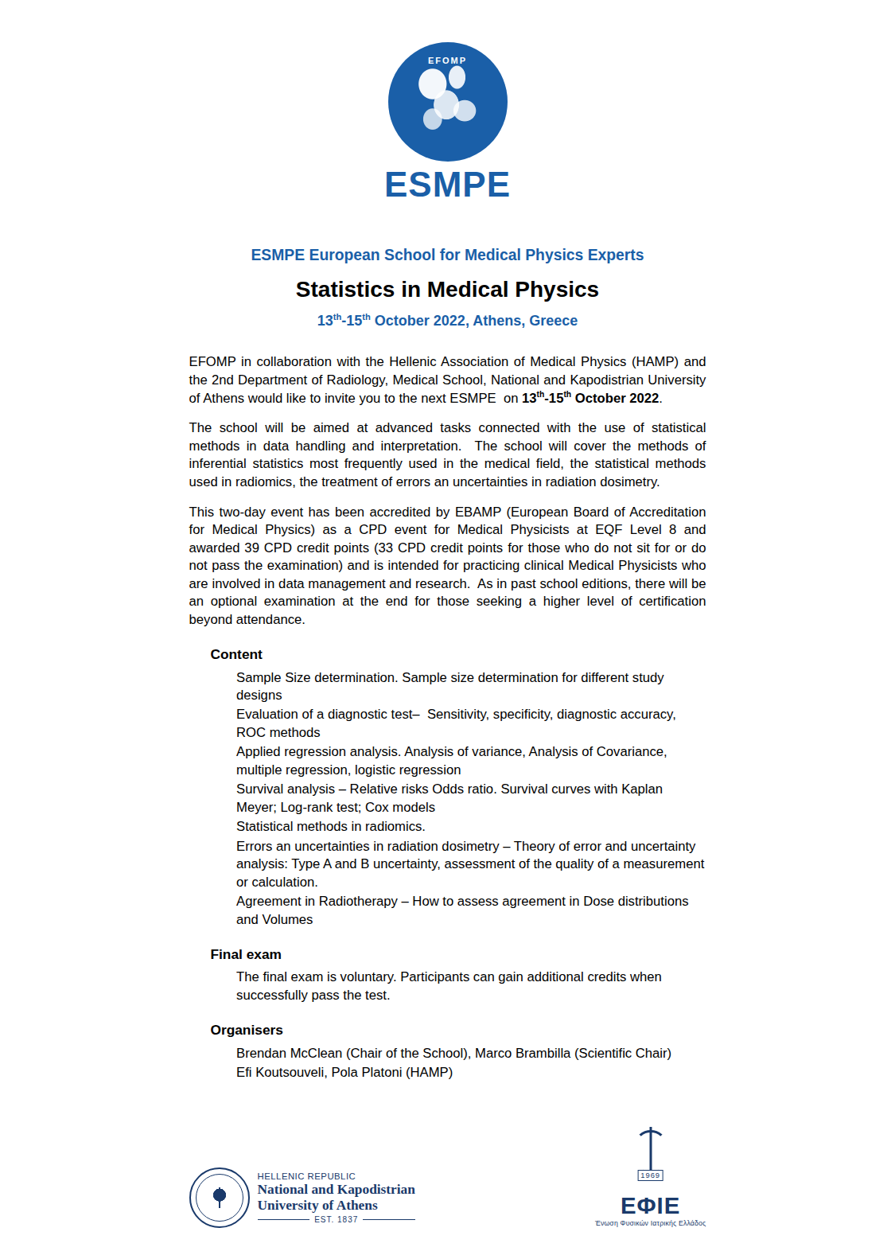EFOMP
ESMPE
ESMPE European School for Medical Physics Experts
Statistics in Medical Physics
13th-15th October 2022, Athens, Greece
EFOMP in collaboration with the Hellenic Association of Medical Physics (HAMP) and the 2nd Department of Radiology, Medical School, National and Kapodistrian University of Athens would like to invite you to the next ESMPE on 13th-15th October 2022.
The school will be aimed at advanced tasks connected with the use of statistical methods in data handling and interpretation. The school will cover the methods of inferential statistics most frequently used in the medical field, the statistical methods used in radiomics, the treatment of errors an uncertainties in radiation dosimetry.
This two-day event has been accredited by EBAMP (European Board of Accreditation for Medical Physics) as a CPD event for Medical Physicists at EQF Level 8 and awarded 39 CPD credit points (33 CPD credit points for those who do not sit for or do not pass the examination) and is intended for practicing clinical Medical Physicists who are involved in data management and research. As in past school editions, there will be an optional examination at the end for those seeking a higher level of certification beyond attendance.
Content
Sample Size determination. Sample size determination for different study designs
Evaluation of a diagnostic test– Sensitivity, specificity, diagnostic accuracy, ROC methods
Applied regression analysis. Analysis of variance, Analysis of Covariance, multiple regression, logistic regression
Survival analysis – Relative risks Odds ratio. Survival curves with Kaplan Meyer; Log-rank test; Cox models
Statistical methods in radiomics.
Errors an uncertainties in radiation dosimetry – Theory of error and uncertainty analysis: Type A and B uncertainty, assessment of the quality of a measurement or calculation.
Agreement in Radiotherapy – How to assess agreement in Dose distributions and Volumes
Final exam
The final exam is voluntary. Participants can gain additional credits when successfully pass the test.
Organisers
Brendan McClean (Chair of the School), Marco Brambilla (Scientific Chair)
Efi Koutsouveli, Pola Platoni (HAMP)
HELLENIC REPUBLIC
National and Kapodistrian
University of Athens
EST. 1837
1969
ΕΦΙΕ
Ένωση Φυσικών Ιατρικής Ελλάδος